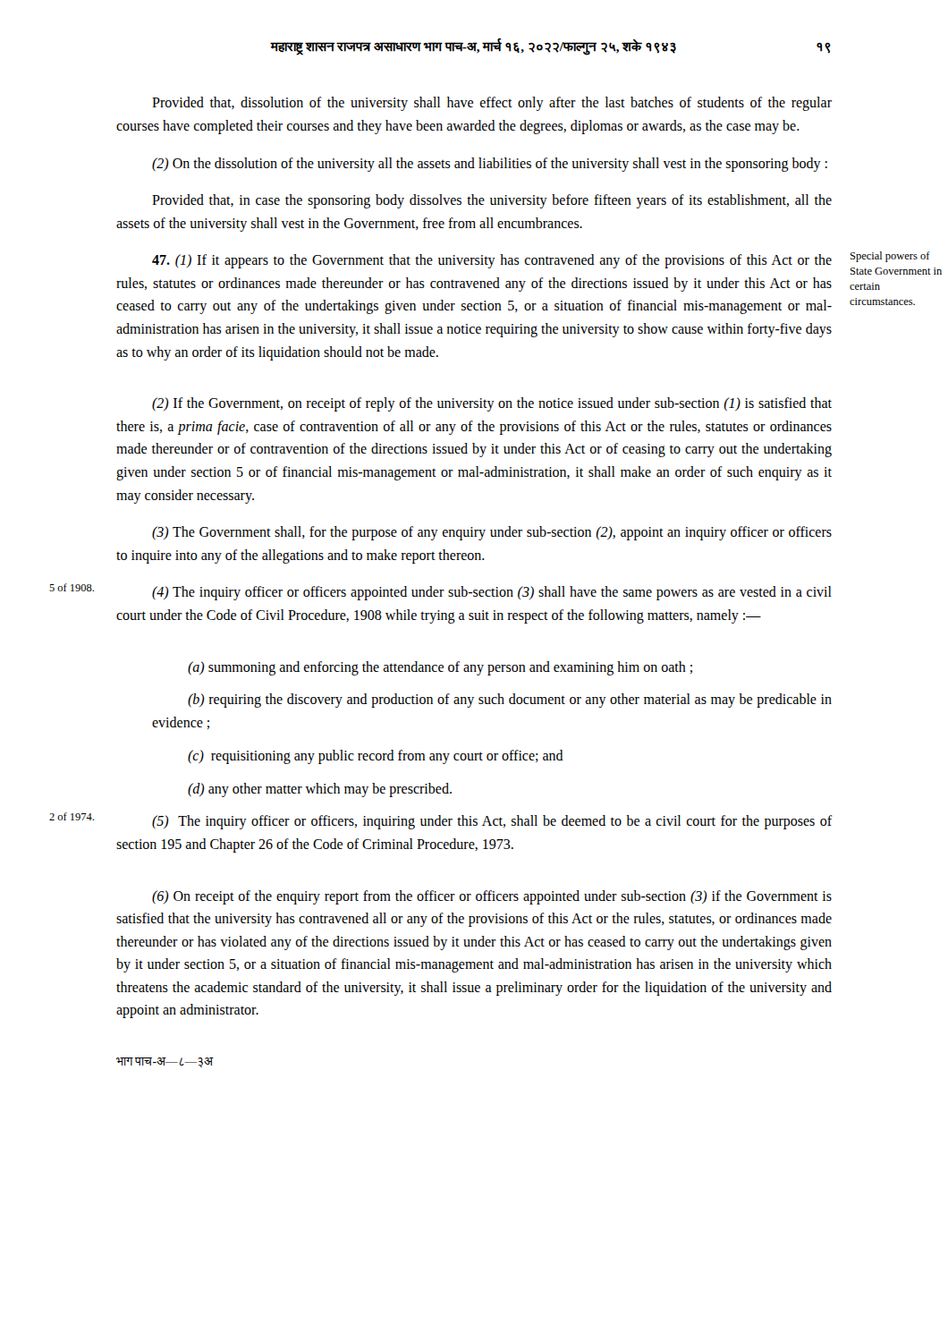महाराष्ट्र शासन राजपत्र असाधारण भाग पाच-अ, मार्च १६, २०२२/फाल्गुन २५, शके १९४३ १९
Provided that, dissolution of the university shall have effect only after the last batches of students of the regular courses have completed their courses and they have been awarded the degrees, diplomas or awards, as the case may be.
(2) On the dissolution of the university all the assets and liabilities of the university shall vest in the sponsoring body :
Provided that, in case the sponsoring body dissolves the university before fifteen years of its establishment, all the assets of the university shall vest in the Government, free from all encumbrances.
Special powers of State Government in certain circumstances.
47. (1) If it appears to the Government that the university has contravened any of the provisions of this Act or the rules, statutes or ordinances made thereunder or has contravened any of the directions issued by it under this Act or has ceased to carry out any of the undertakings given under section 5, or a situation of financial mis-management or mal-administration has arisen in the university, it shall issue a notice requiring the university to show cause within forty-five days as to why an order of its liquidation should not be made.
(2) If the Government, on receipt of reply of the university on the notice issued under sub-section (1) is satisfied that there is, a prima facie, case of contravention of all or any of the provisions of this Act or the rules, statutes or ordinances made thereunder or of contravention of the directions issued by it under this Act or of ceasing to carry out the undertaking given under section 5 or of financial mis-management or mal-administration, it shall make an order of such enquiry as it may consider necessary.
(3) The Government shall, for the purpose of any enquiry under sub-section (2), appoint an inquiry officer or officers to inquire into any of the allegations and to make report thereon.
5 of 1908.
(4) The inquiry officer or officers appointed under sub-section (3) shall have the same powers as are vested in a civil court under the Code of Civil Procedure, 1908 while trying a suit in respect of the following matters, namely :—
(a) summoning and enforcing the attendance of any person and examining him on oath ;
(b) requiring the discovery and production of any such document or any other material as may be predicable in evidence ;
(c) requisitioning any public record from any court or office; and
(d) any other matter which may be prescribed.
2 of 1974.
(5) The inquiry officer or officers, inquiring under this Act, shall be deemed to be a civil court for the purposes of section 195 and Chapter 26 of the Code of Criminal Procedure, 1973.
(6) On receipt of the enquiry report from the officer or officers appointed under sub-section (3) if the Government is satisfied that the university has contravened all or any of the provisions of this Act or the rules, statutes, or ordinances made thereunder or has violated any of the directions issued by it under this Act or has ceased to carry out the undertakings given by it under section 5, or a situation of financial mis-management and mal-administration has arisen in the university which threatens the academic standard of the university, it shall issue a preliminary order for the liquidation of the university and appoint an administrator.
भाग पाच-अ—८—३अ